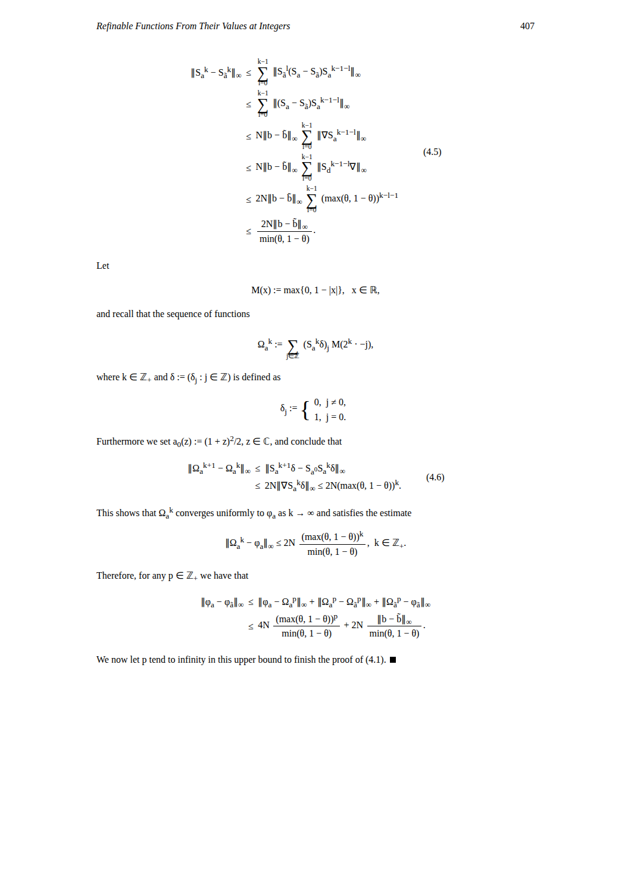Refinable Functions From Their Values at Integers 407
| ∥S a k − S ã k ∥ ∞ | ≤ | k−1 ∑ l=0 ∥S ã l (S a − S ã )S a k−1−l ∥ ∞ |
| | ≤ | k−1 ∑ l=0 ∥(S a − S ã )S a k−1−l ∥ ∞ |
| | ≤ | N∥b − b̃∥ ∞ k−1 ∑ l=0 ∥∇S a k−1−l ∥ ∞ |
| | ≤ | N∥b − b̃∥ ∞ k−1 ∑ l=0 ∥S d k−1−l ∇∥ ∞ |
| | ≤ | 2N∥b − b̃∥ ∞ k−1 ∑ l=0 (max(θ, 1 − θ)) k−l−1 |
| | ≤ | 2N∥b − b̃∥ ∞ min(θ, 1 − θ) . |
(4.5)
Let
M(x) := max{0, 1 − |x|}, x ∈ ℝ,
and recall that the sequence of functions
Ωak := ∑j∈ℤ (Sakδ)j M(2k · −j),
where k ∈ ℤ+ and δ := (δj : j ∈ ℤ) is defined as
δj := {
| 0, | j ≠ 0, |
| 1, | j = 0. |
Furthermore we set a0(z) := (1 + z)2/2, z ∈ ℂ, and conclude that
| ∥Ω a k+1 − Ω a k ∥ ∞ | ≤ | ∥S a k+1 δ − S a 0 S a k δ∥ ∞ |
| | ≤ | 2N∥∇S a k δ∥ ∞ ≤ 2N(max(θ, 1 − θ)) k . |
(4.6)
This shows that Ωak converges uniformly to φa as k → ∞ and satisfies the estimate
∥Ωak − φa∥∞ ≤ 2N (max(θ, 1 − θ))k min(θ, 1 − θ), k ∈ ℤ+.
Therefore, for any p ∈ ℤ+ we have that
| ∥φ a − φ ã ∥ ∞ | ≤ | ∥φ a − Ω a p ∥ ∞ + ∥Ω a p − Ω ã p ∥ ∞ + ∥Ω ã p − φ ã ∥ ∞ |
| | ≤ | 4N (max(θ, 1 − θ)) p min(θ, 1 − θ) + 2N ∥b − b̃∥ ∞ min(θ, 1 − θ) . |
We now let p tend to infinity in this upper bound to finish the proof of (4.1).